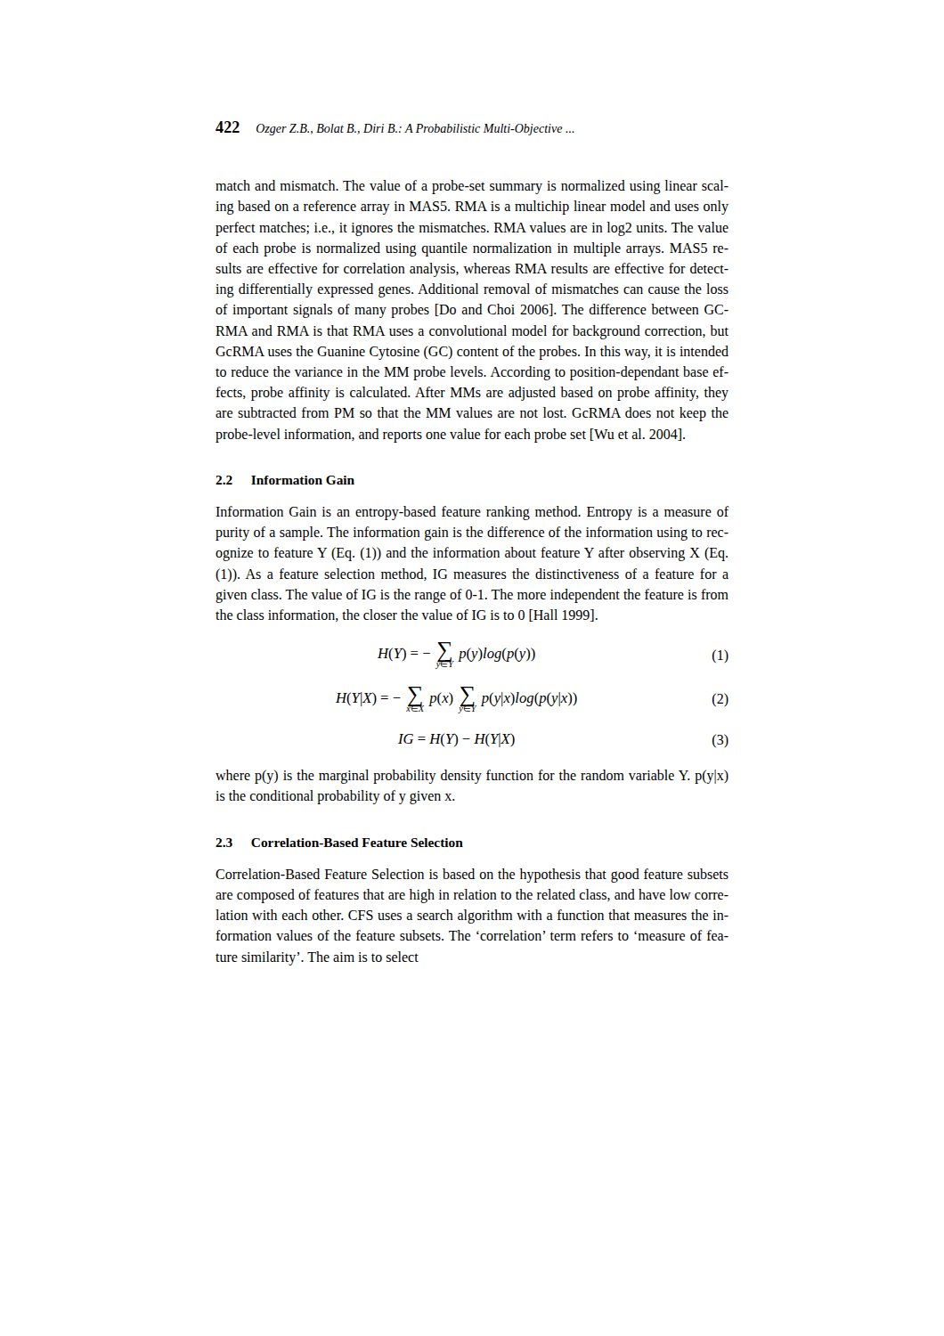422 Ozger Z.B., Bolat B., Diri B.: A Probabilistic Multi-Objective ...
match and mismatch. The value of a probe-set summary is normalized using linear scaling based on a reference array in MAS5. RMA is a multichip linear model and uses only perfect matches; i.e., it ignores the mismatches. RMA values are in log2 units. The value of each probe is normalized using quantile normalization in multiple arrays. MAS5 results are effective for correlation analysis, whereas RMA results are effective for detecting differentially expressed genes. Additional removal of mismatches can cause the loss of important signals of many probes [Do and Choi 2006]. The difference between GC-RMA and RMA is that RMA uses a convolutional model for background correction, but GcRMA uses the Guanine Cytosine (GC) content of the probes. In this way, it is intended to reduce the variance in the MM probe levels. According to position-dependant base effects, probe affinity is calculated. After MMs are adjusted based on probe affinity, they are subtracted from PM so that the MM values are not lost. GcRMA does not keep the probe-level information, and reports one value for each probe set [Wu et al. 2004].
2.2 Information Gain
Information Gain is an entropy-based feature ranking method. Entropy is a measure of purity of a sample. The information gain is the difference of the information using to recognize to feature Y (Eq. (1)) and the information about feature Y after observing X (Eq. (1)). As a feature selection method, IG measures the distinctiveness of a feature for a given class. The value of IG is the range of 0-1. The more independent the feature is from the class information, the closer the value of IG is to 0 [Hall 1999].
H(Y) = − ∑y∈Y p(y)log(p(y))
(1)
H(Y|X) = − ∑x∈X p(x) ∑y∈Y p(y|x)log(p(y|x))
(2)
IG = H(Y) − H(Y|X)
(3)
where p(y) is the marginal probability density function for the random variable Y. p(y|x) is the conditional probability of y given x.
2.3 Correlation-Based Feature Selection
Correlation-Based Feature Selection is based on the hypothesis that good feature subsets are composed of features that are high in relation to the related class, and have low correlation with each other. CFS uses a search algorithm with a function that measures the information values of the feature subsets. The ‘correlation’ term refers to ‘measure of feature similarity’. The aim is to select